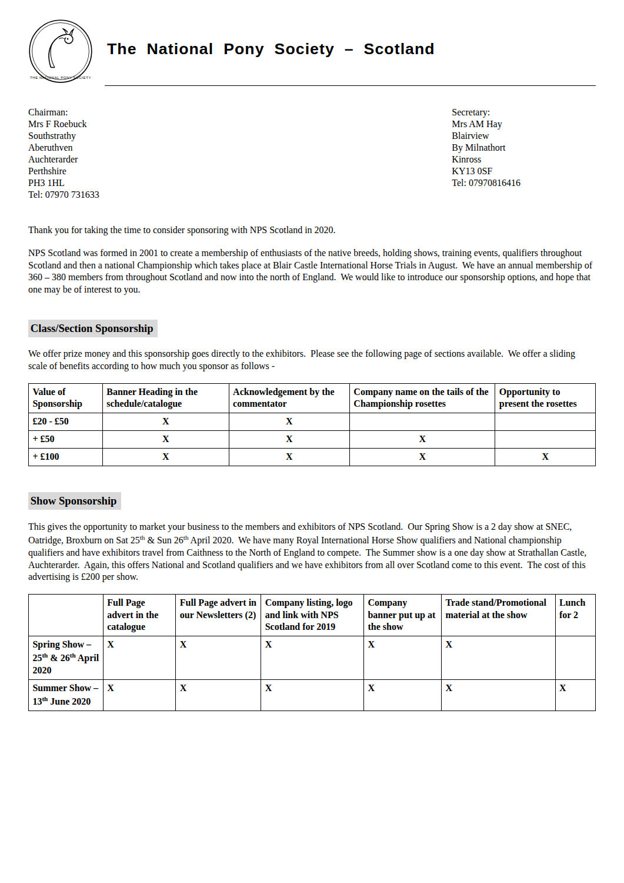THE NATIONAL PONY SOCIETY
The National Pony Society – Scotland
Chairman:
Mrs F Roebuck
Southstrathy
Aberuthven
Auchterarder
Perthshire
PH3 1HL
Tel: 07970 731633
Secretary:
Mrs AM Hay
Blairview
By Milnathort
Kinross
KY13 0SF
Tel: 07970816416
Thank you for taking the time to consider sponsoring with NPS Scotland in 2020.
NPS Scotland was formed in 2001 to create a membership of enthusiasts of the native breeds, holding shows, training events, qualifiers throughout Scotland and then a national Championship which takes place at Blair Castle International Horse Trials in August. We have an annual membership of 360 – 380 members from throughout Scotland and now into the north of England. We would like to introduce our sponsorship options, and hope that one may be of interest to you.
Class/Section Sponsorship
We offer prize money and this sponsorship goes directly to the exhibitors. Please see the following page of sections available. We offer a sliding scale of benefits according to how much you sponsor as follows -
| Value of Sponsorship | Banner Heading in the schedule/catalogue | Acknowledgement by the commentator | Company name on the tails of the Championship rosettes | Opportunity to present the rosettes |
| --- | --- | --- | --- | --- |
| £20 - £50 | X | X | | |
| + £50 | X | X | X | |
| + £100 | X | X | X | X |
Show Sponsorship
This gives the opportunity to market your business to the members and exhibitors of NPS Scotland. Our Spring Show is a 2 day show at SNEC, Oatridge, Broxburn on Sat 25th & Sun 26th April 2020. We have many Royal International Horse Show qualifiers and National championship qualifiers and have exhibitors travel from Caithness to the North of England to compete. The Summer show is a one day show at Strathallan Castle, Auchterarder. Again, this offers National and Scotland qualifiers and we have exhibitors from all over Scotland come to this event. The cost of this advertising is £200 per show.
| | Full Page advert in the catalogue | Full Page advert in our Newsletters (2) | Company listing, logo and link with NPS Scotland for 2019 | Company banner put up at the show | Trade stand/Promotional material at the show | Lunch for 2 |
| --- | --- | --- | --- | --- | --- | --- |
| Spring Show – 25 th & 26 th April 2020 | X | X | X | X | X | |
| Summer Show – 13 th June 2020 | X | X | X | X | X | X |